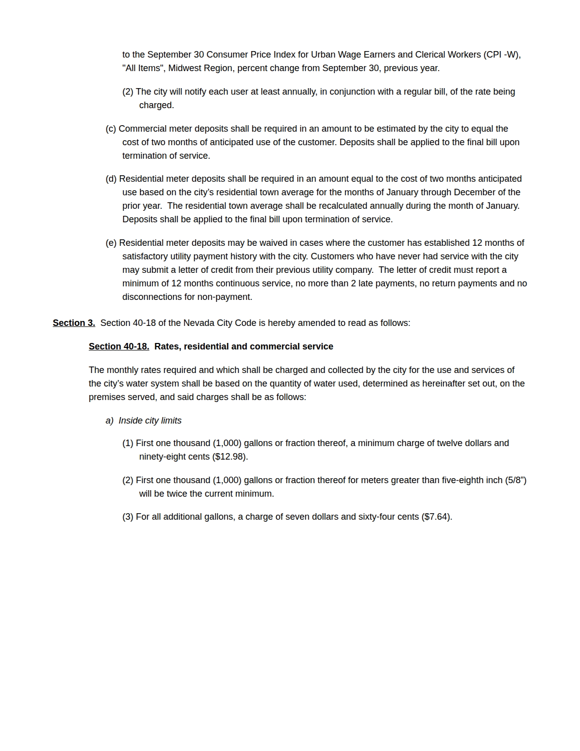to the September 30 Consumer Price Index for Urban Wage Earners and Clerical Workers (CPI -W), "All Items", Midwest Region, percent change from September 30, previous year.
(2) The city will notify each user at least annually, in conjunction with a regular bill, of the rate being charged.
(c) Commercial meter deposits shall be required in an amount to be estimated by the city to equal the cost of two months of anticipated use of the customer. Deposits shall be applied to the final bill upon termination of service.
(d) Residential meter deposits shall be required in an amount equal to the cost of two months anticipated use based on the city’s residential town average for the months of January through December of the prior year. The residential town average shall be recalculated annually during the month of January. Deposits shall be applied to the final bill upon termination of service.
(e) Residential meter deposits may be waived in cases where the customer has established 12 months of satisfactory utility payment history with the city. Customers who have never had service with the city may submit a letter of credit from their previous utility company. The letter of credit must report a minimum of 12 months continuous service, no more than 2 late payments, no return payments and no disconnections for non-payment.
Section 3. Section 40-18 of the Nevada City Code is hereby amended to read as follows:
Section 40-18. Rates, residential and commercial service
The monthly rates required and which shall be charged and collected by the city for the use and services of the city’s water system shall be based on the quantity of water used, determined as hereinafter set out, on the premises served, and said charges shall be as follows:
a) Inside city limits
(1) First one thousand (1,000) gallons or fraction thereof, a minimum charge of twelve dollars and ninety-eight cents ($12.98).
(2) First one thousand (1,000) gallons or fraction thereof for meters greater than five-eighth inch (5/8”) will be twice the current minimum.
(3) For all additional gallons, a charge of seven dollars and sixty-four cents ($7.64).